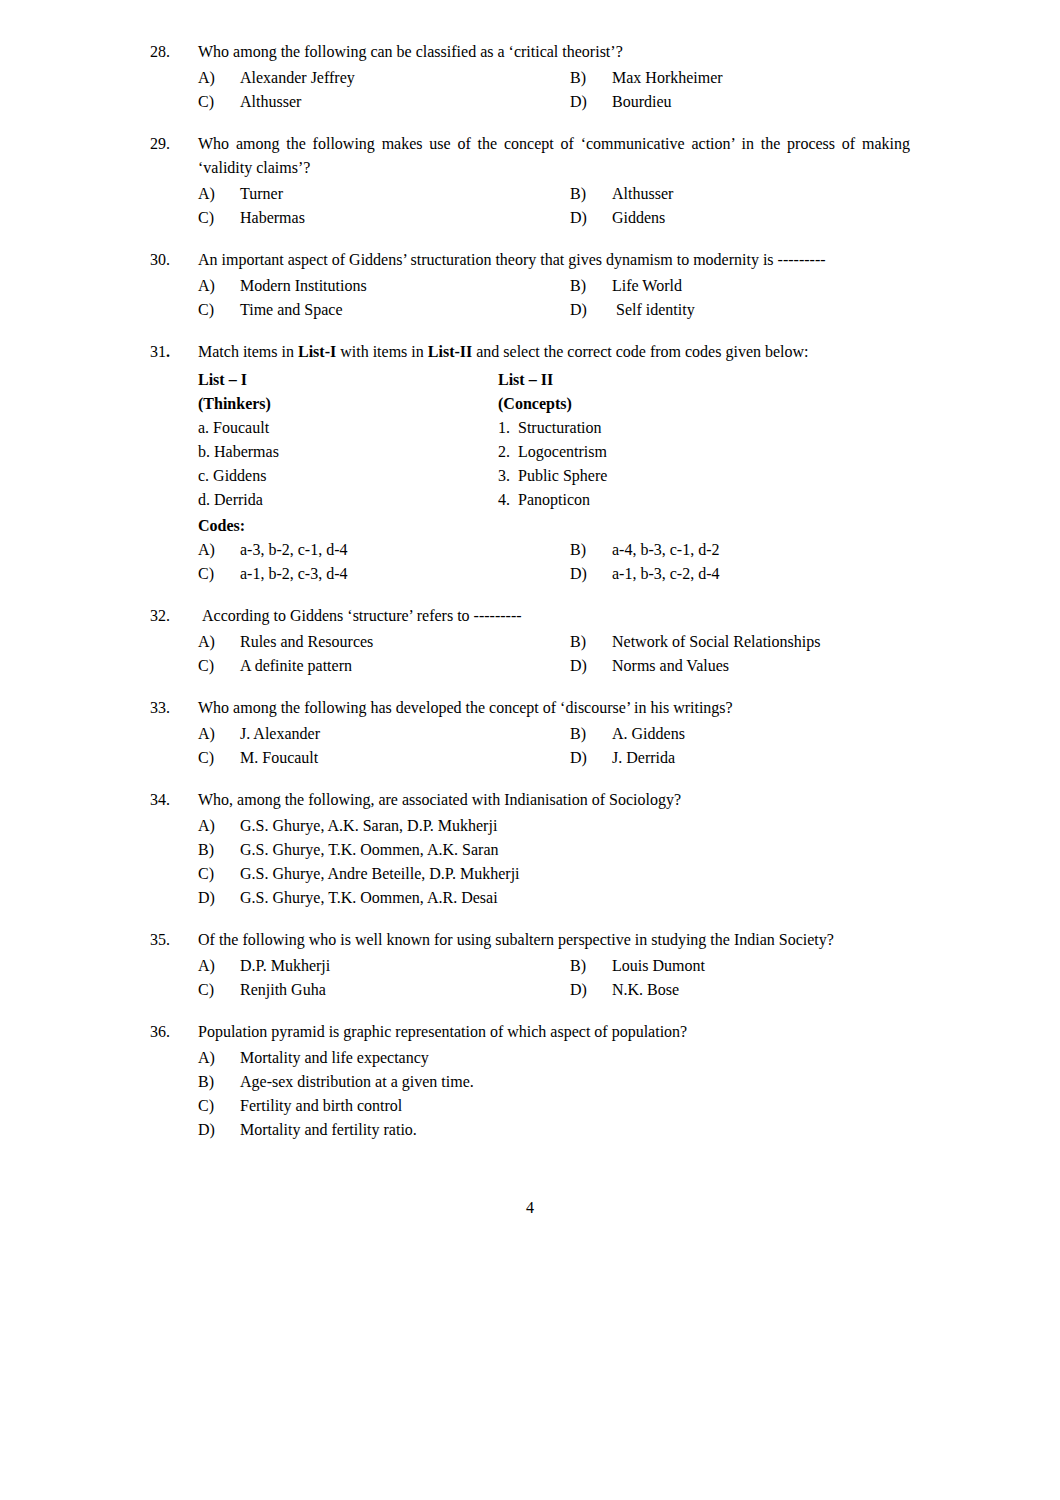28.
Who among the following can be classified as a ‘critical theorist’?
| A) | Alexander Jeffrey | B) | Max Horkheimer |
| C) | Althusser | D) | Bourdieu |
29.
Who among the following makes use of the concept of ‘communicative action’ in the process of making ‘validity claims’?
| A) | Turner | B) | Althusser |
| C) | Habermas | D) | Giddens |
30.
An important aspect of Giddens’ structuration theory that gives dynamism to modernity is ---------
| A) | Modern Institutions | B) | Life World |
| C) | Time and Space | D) | Self identity |
31.
Match items in List-I with items in List-II and select the correct code from codes given below:
| List – I | List – II |
| (Thinkers) | (Concepts) |
| a. Foucault | 1. Structuration |
| b. Habermas | 2. Logocentrism |
| c. Giddens | 3. Public Sphere |
| d. Derrida | 4. Panopticon |
Codes:
| A) | a-3, b-2, c-1, d-4 | B) | a-4, b-3, c-1, d-2 |
| C) | a-1, b-2, c-3, d-4 | D) | a-1, b-3, c-2, d-4 |
32.
According to Giddens ‘structure’ refers to ---------
| A) | Rules and Resources | B) | Network of Social Relationships |
| C) | A definite pattern | D) | Norms and Values |
33.
Who among the following has developed the concept of ‘discourse’ in his writings?
| A) | J. Alexander | B) | A. Giddens |
| C) | M. Foucault | D) | J. Derrida |
34.
Who, among the following, are associated with Indianisation of Sociology?
| A) | G.S. Ghurye, A.K. Saran, D.P. Mukherji |
| B) | G.S. Ghurye, T.K. Oommen, A.K. Saran |
| C) | G.S. Ghurye, Andre Beteille, D.P. Mukherji |
| D) | G.S. Ghurye, T.K. Oommen, A.R. Desai |
35.
Of the following who is well known for using subaltern perspective in studying the Indian Society?
| A) | D.P. Mukherji | B) | Louis Dumont |
| C) | Renjith Guha | D) | N.K. Bose |
36.
Population pyramid is graphic representation of which aspect of population?
| A) | Mortality and life expectancy |
| B) | Age-sex distribution at a given time. |
| C) | Fertility and birth control |
| D) | Mortality and fertility ratio. |
4